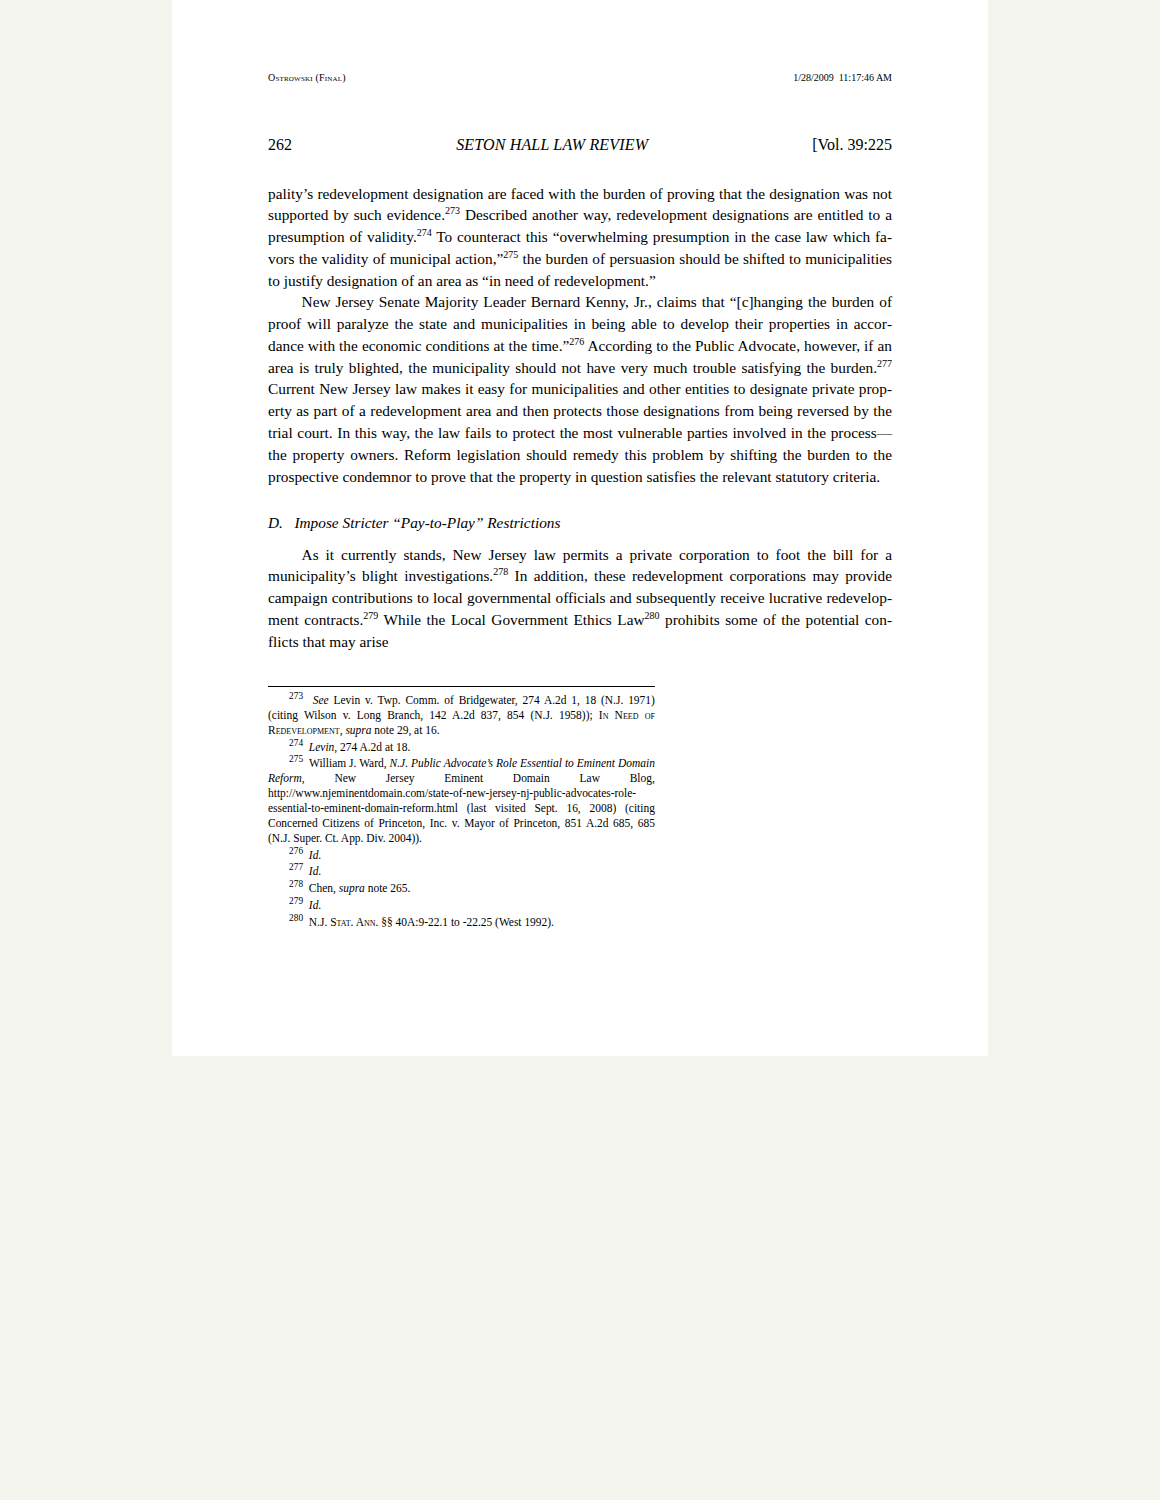Ostrowski (Final) 1/28/2009 11:17:46 AM
262 SETON HALL LAW REVIEW [Vol. 39:225
pality’s redevelopment designation are faced with the burden of proving that the designation was not supported by such evidence.273 Described another way, redevelopment designations are entitled to a presumption of validity.274 To counteract this “overwhelming presumption in the case law which favors the validity of municipal action,”275 the burden of persuasion should be shifted to municipalities to justify designation of an area as “in need of redevelopment.”
New Jersey Senate Majority Leader Bernard Kenny, Jr., claims that “[c]hanging the burden of proof will paralyze the state and municipalities in being able to develop their properties in accordance with the economic conditions at the time.”276 According to the Public Advocate, however, if an area is truly blighted, the municipality should not have very much trouble satisfying the burden.277 Current New Jersey law makes it easy for municipalities and other entities to designate private property as part of a redevelopment area and then protects those designations from being reversed by the trial court. In this way, the law fails to protect the most vulnerable parties involved in the process—the property owners. Reform legislation should remedy this problem by shifting the burden to the prospective condemnor to prove that the property in question satisfies the relevant statutory criteria.
D. Impose Stricter “Pay-to-Play” Restrictions
As it currently stands, New Jersey law permits a private corporation to foot the bill for a municipality’s blight investigations.278 In addition, these redevelopment corporations may provide campaign contributions to local governmental officials and subsequently receive lucrative redevelopment contracts.279 While the Local Government Ethics Law280 prohibits some of the potential conflicts that may arise
273 See Levin v. Twp. Comm. of Bridgewater, 274 A.2d 1, 18 (N.J. 1971) (citing Wilson v. Long Branch, 142 A.2d 837, 854 (N.J. 1958)); In Need of Redevelopment, supra note 29, at 16.
274 Levin, 274 A.2d at 18.
275 William J. Ward, N.J. Public Advocate’s Role Essential to Eminent Domain Reform, New Jersey Eminent Domain Law Blog, http://www.njeminentdomain.com/state-of-new-jersey-nj-public-advocates-role-essential-to-eminent-domain-reform.html (last visited Sept. 16, 2008) (citing Concerned Citizens of Princeton, Inc. v. Mayor of Princeton, 851 A.2d 685, 685 (N.J. Super. Ct. App. Div. 2004)).
276 Id.
277 Id.
278 Chen, supra note 265.
279 Id.
280 N.J. Stat. Ann. §§ 40A:9-22.1 to -22.25 (West 1992).